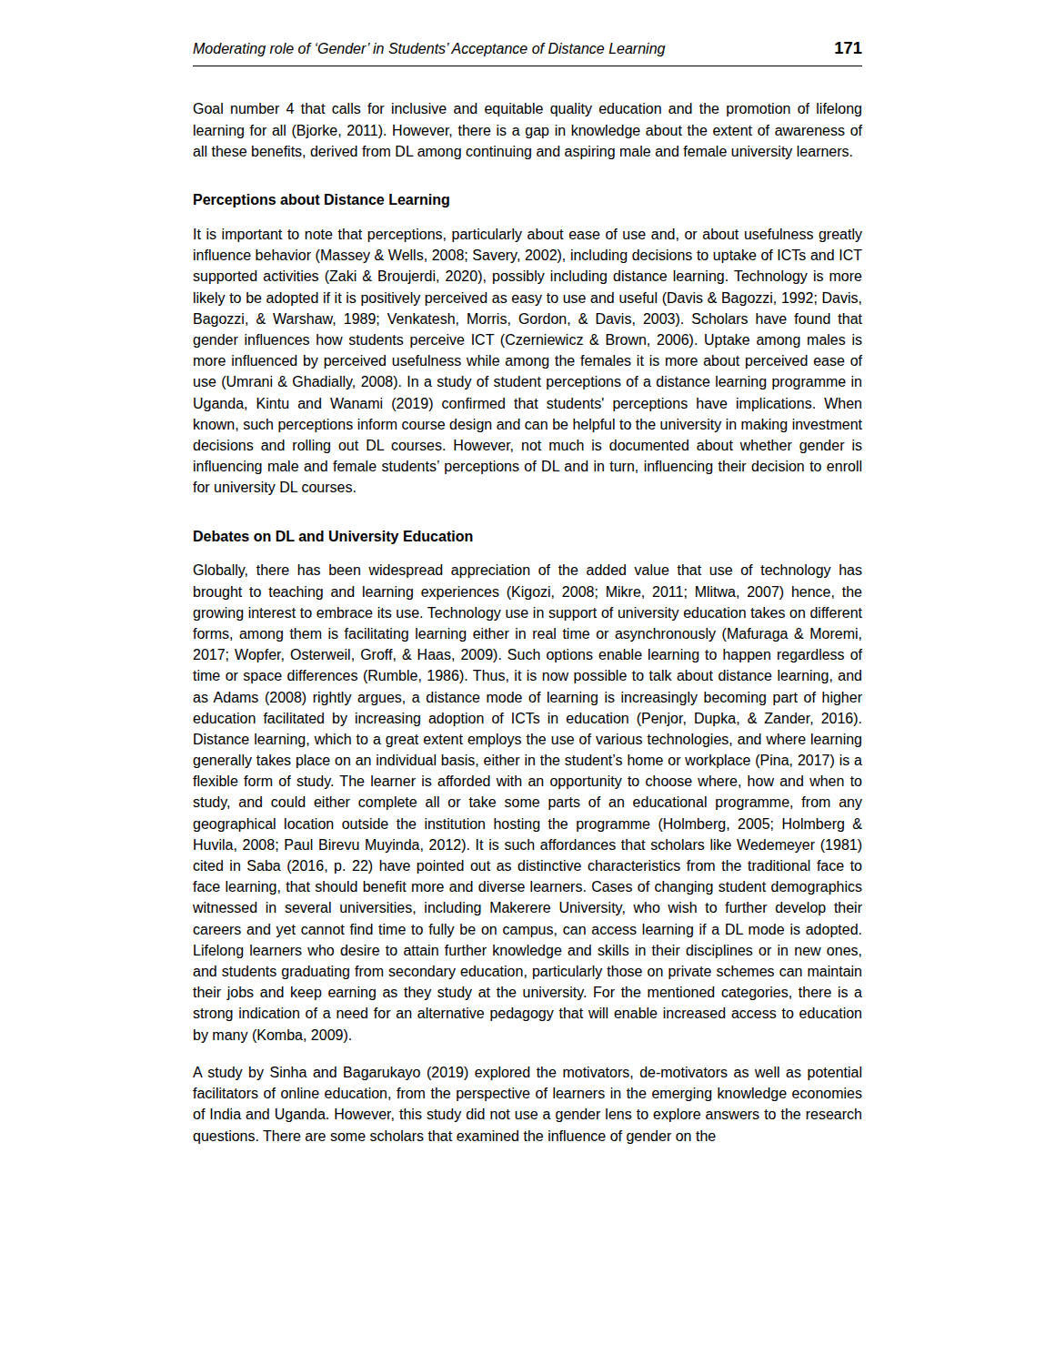Moderating role of ‘Gender’ in Students’ Acceptance of Distance Learning 171
Goal number 4 that calls for inclusive and equitable quality education and the promotion of lifelong learning for all (Bjorke, 2011). However, there is a gap in knowledge about the extent of awareness of all these benefits, derived from DL among continuing and aspiring male and female university learners.
Perceptions about Distance Learning
It is important to note that perceptions, particularly about ease of use and, or about usefulness greatly influence behavior (Massey & Wells, 2008; Savery, 2002), including decisions to uptake of ICTs and ICT supported activities (Zaki & Broujerdi, 2020), possibly including distance learning. Technology is more likely to be adopted if it is positively perceived as easy to use and useful (Davis & Bagozzi, 1992; Davis, Bagozzi, & Warshaw, 1989; Venkatesh, Morris, Gordon, & Davis, 2003). Scholars have found that gender influences how students perceive ICT (Czerniewicz & Brown, 2006). Uptake among males is more influenced by perceived usefulness while among the females it is more about perceived ease of use (Umrani & Ghadially, 2008). In a study of student perceptions of a distance learning programme in Uganda, Kintu and Wanami (2019) confirmed that students' perceptions have implications. When known, such perceptions inform course design and can be helpful to the university in making investment decisions and rolling out DL courses. However, not much is documented about whether gender is influencing male and female students’ perceptions of DL and in turn, influencing their decision to enroll for university DL courses.
Debates on DL and University Education
Globally, there has been widespread appreciation of the added value that use of technology has brought to teaching and learning experiences (Kigozi, 2008; Mikre, 2011; Mlitwa, 2007) hence, the growing interest to embrace its use. Technology use in support of university education takes on different forms, among them is facilitating learning either in real time or asynchronously (Mafuraga & Moremi, 2017; Wopfer, Osterweil, Groff, & Haas, 2009). Such options enable learning to happen regardless of time or space differences (Rumble, 1986). Thus, it is now possible to talk about distance learning, and as Adams (2008) rightly argues, a distance mode of learning is increasingly becoming part of higher education facilitated by increasing adoption of ICTs in education (Penjor, Dupka, & Zander, 2016). Distance learning, which to a great extent employs the use of various technologies, and where learning generally takes place on an individual basis, either in the student’s home or workplace (Pina, 2017) is a flexible form of study. The learner is afforded with an opportunity to choose where, how and when to study, and could either complete all or take some parts of an educational programme, from any geographical location outside the institution hosting the programme (Holmberg, 2005; Holmberg & Huvila, 2008; Paul Birevu Muyinda, 2012). It is such affordances that scholars like Wedemeyer (1981) cited in Saba (2016, p. 22) have pointed out as distinctive characteristics from the traditional face to face learning, that should benefit more and diverse learners. Cases of changing student demographics witnessed in several universities, including Makerere University, who wish to further develop their careers and yet cannot find time to fully be on campus, can access learning if a DL mode is adopted. Lifelong learners who desire to attain further knowledge and skills in their disciplines or in new ones, and students graduating from secondary education, particularly those on private schemes can maintain their jobs and keep earning as they study at the university. For the mentioned categories, there is a strong indication of a need for an alternative pedagogy that will enable increased access to education by many (Komba, 2009).
A study by Sinha and Bagarukayo (2019) explored the motivators, de-motivators as well as potential facilitators of online education, from the perspective of learners in the emerging knowledge economies of India and Uganda. However, this study did not use a gender lens to explore answers to the research questions. There are some scholars that examined the influence of gender on the